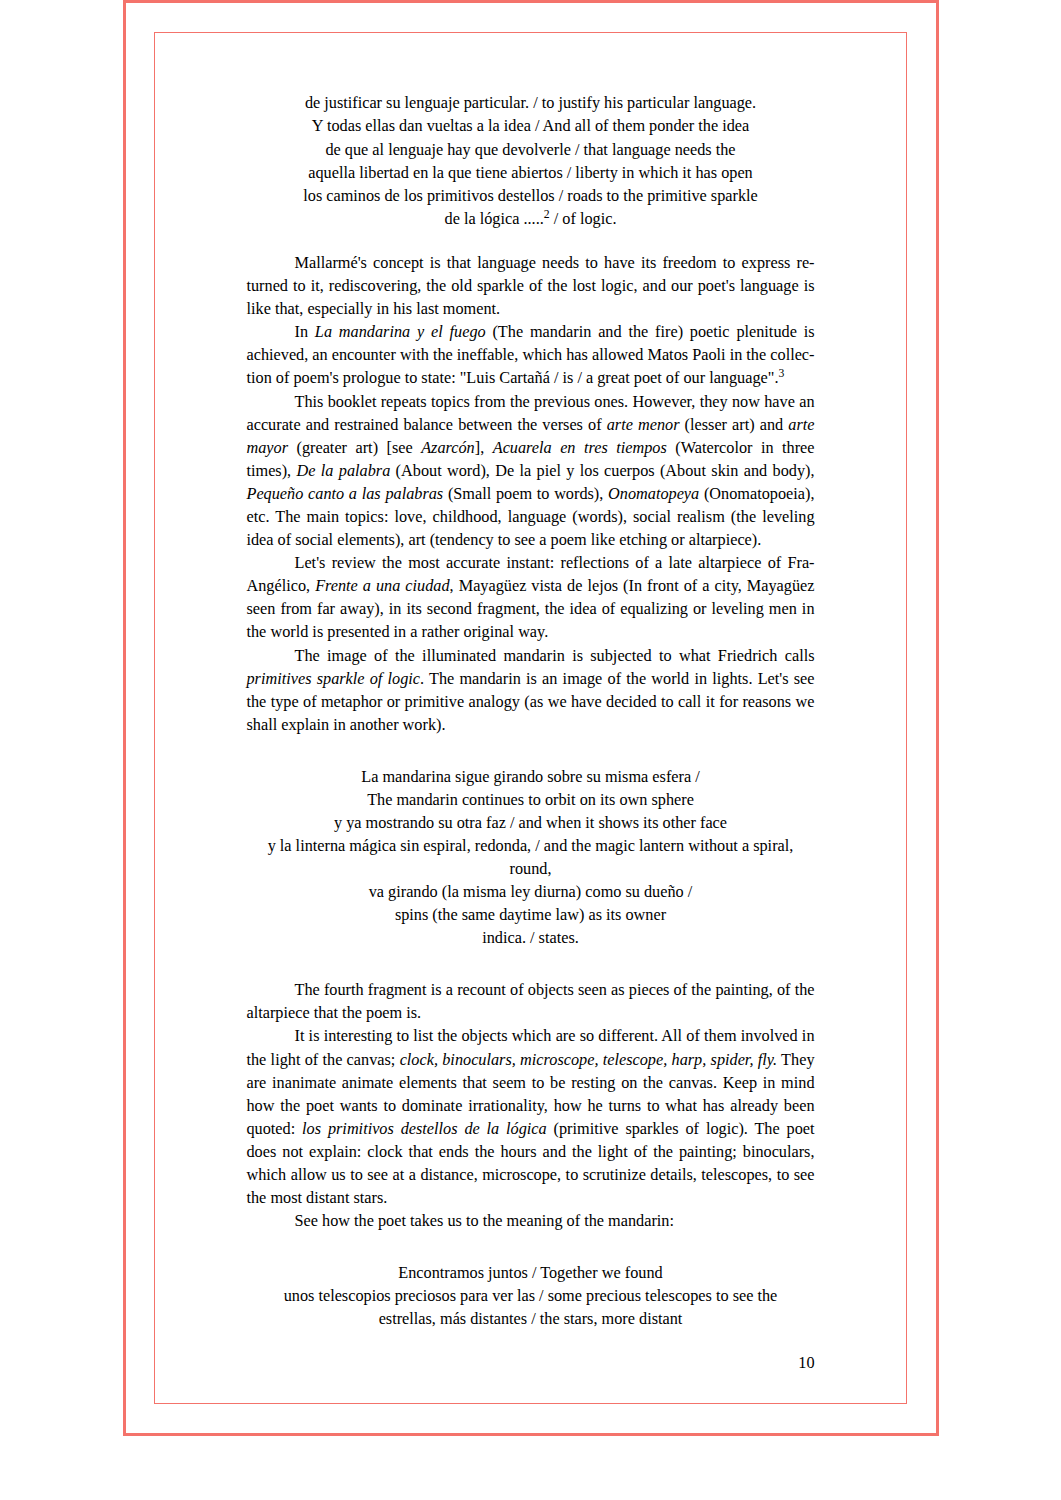de justificar su lenguaje particular. / to justify his particular language.
Y todas ellas dan vueltas a la idea / And all of them ponder the idea
de que al lenguaje hay que devolverle / that language needs the
aquella libertad en la que tiene abiertos / liberty in which it has open
los caminos de los primitivos destellos / roads to the primitive sparkle
de la lógica .....2 / of logic.
Mallarmé's concept is that language needs to have its freedom to express returned to it, rediscovering, the old sparkle of the lost logic, and our poet's language is like that, especially in his last moment.
In La mandarina y el fuego (The mandarin and the fire) poetic plenitude is achieved, an encounter with the ineffable, which has allowed Matos Paoli in the collection of poem's prologue to state: "Luis Cartañá / is / a great poet of our language".3
This booklet repeats topics from the previous ones. However, they now have an accurate and restrained balance between the verses of arte menor (lesser art) and arte mayor (greater art) [see Azarcón], Acuarela en tres tiempos (Watercolor in three times), De la palabra (About word), De la piel y los cuerpos (About skin and body), Pequeño canto a las palabras (Small poem to words), Onomatopeya (Onomatopoeia), etc. The main topics: love, childhood, language (words), social realism (the leveling idea of social elements), art (tendency to see a poem like etching or altarpiece).
Let's review the most accurate instant: reflections of a late altarpiece of Fra-Angélico, Frente a una ciudad, Mayagüez vista de lejos (In front of a city, Mayagüez seen from far away), in its second fragment, the idea of equalizing or leveling men in the world is presented in a rather original way.
The image of the illuminated mandarin is subjected to what Friedrich calls primitives sparkle of logic. The mandarin is an image of the world in lights. Let's see the type of metaphor or primitive analogy (as we have decided to call it for reasons we shall explain in another work).
La mandarina sigue girando sobre su misma esfera /
The mandarin continues to orbit on its own sphere
y ya mostrando su otra faz / and when it shows its other face
y la linterna mágica sin espiral, redonda, / and the magic lantern without a spiral, round,
va girando (la misma ley diurna) como su dueño /
spins (the same daytime law) as its owner
indica. / states.
The fourth fragment is a recount of objects seen as pieces of the painting, of the altarpiece that the poem is.
It is interesting to list the objects which are so different. All of them involved in the light of the canvas; clock, binoculars, microscope, telescope, harp, spider, fly. They are inanimate animate elements that seem to be resting on the canvas. Keep in mind how the poet wants to dominate irrationality, how he turns to what has already been quoted: los primitivos destellos de la lógica (primitive sparkles of logic). The poet does not explain: clock that ends the hours and the light of the painting; binoculars, which allow us to see at a distance, microscope, to scrutinize details, telescopes, to see the most distant stars.
See how the poet takes us to the meaning of the mandarin:
Encontramos juntos / Together we found
unos telescopios preciosos para ver las / some precious telescopes to see the
estrellas, más distantes / the stars, more distant
10